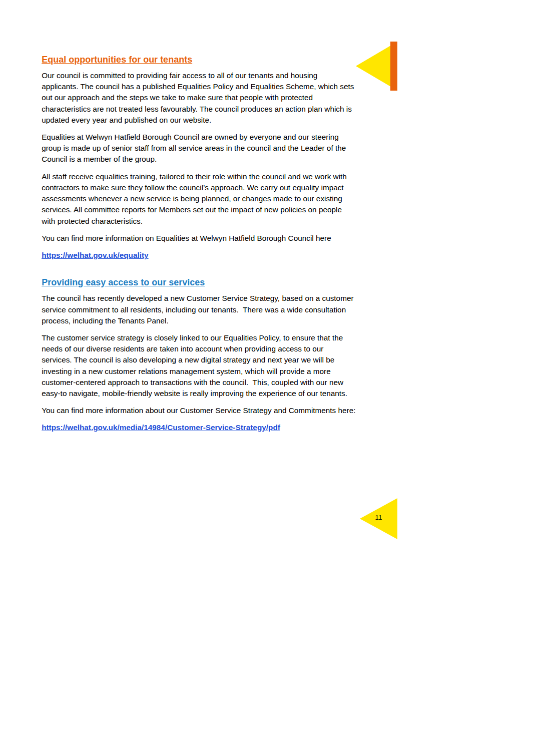Equal opportunities for our tenants
Our council is committed to providing fair access to all of our tenants and housing applicants. The council has a published Equalities Policy and Equalities Scheme, which sets out our approach and the steps we take to make sure that people with protected characteristics are not treated less favourably. The council produces an action plan which is updated every year and published on our website.
Equalities at Welwyn Hatfield Borough Council are owned by everyone and our steering group is made up of senior staff from all service areas in the council and the Leader of the Council is a member of the group.
All staff receive equalities training, tailored to their role within the council and we work with contractors to make sure they follow the council’s approach. We carry out equality impact assessments whenever a new service is being planned, or changes made to our existing services. All committee reports for Members set out the impact of new policies on people with protected characteristics.
You can find more information on Equalities at Welwyn Hatfield Borough Council here
https://welhat.gov.uk/equality
Providing easy access to our services
The council has recently developed a new Customer Service Strategy, based on a customer service commitment to all residents, including our tenants. There was a wide consultation process, including the Tenants Panel.
The customer service strategy is closely linked to our Equalities Policy, to ensure that the needs of our diverse residents are taken into account when providing access to our services. The council is also developing a new digital strategy and next year we will be investing in a new customer relations management system, which will provide a more customer-centered approach to transactions with the council. This, coupled with our new easy-to navigate, mobile-friendly website is really improving the experience of our tenants.
You can find more information about our Customer Service Strategy and Commitments here:
https://welhat.gov.uk/media/14984/Customer-Service-Strategy/pdf
11